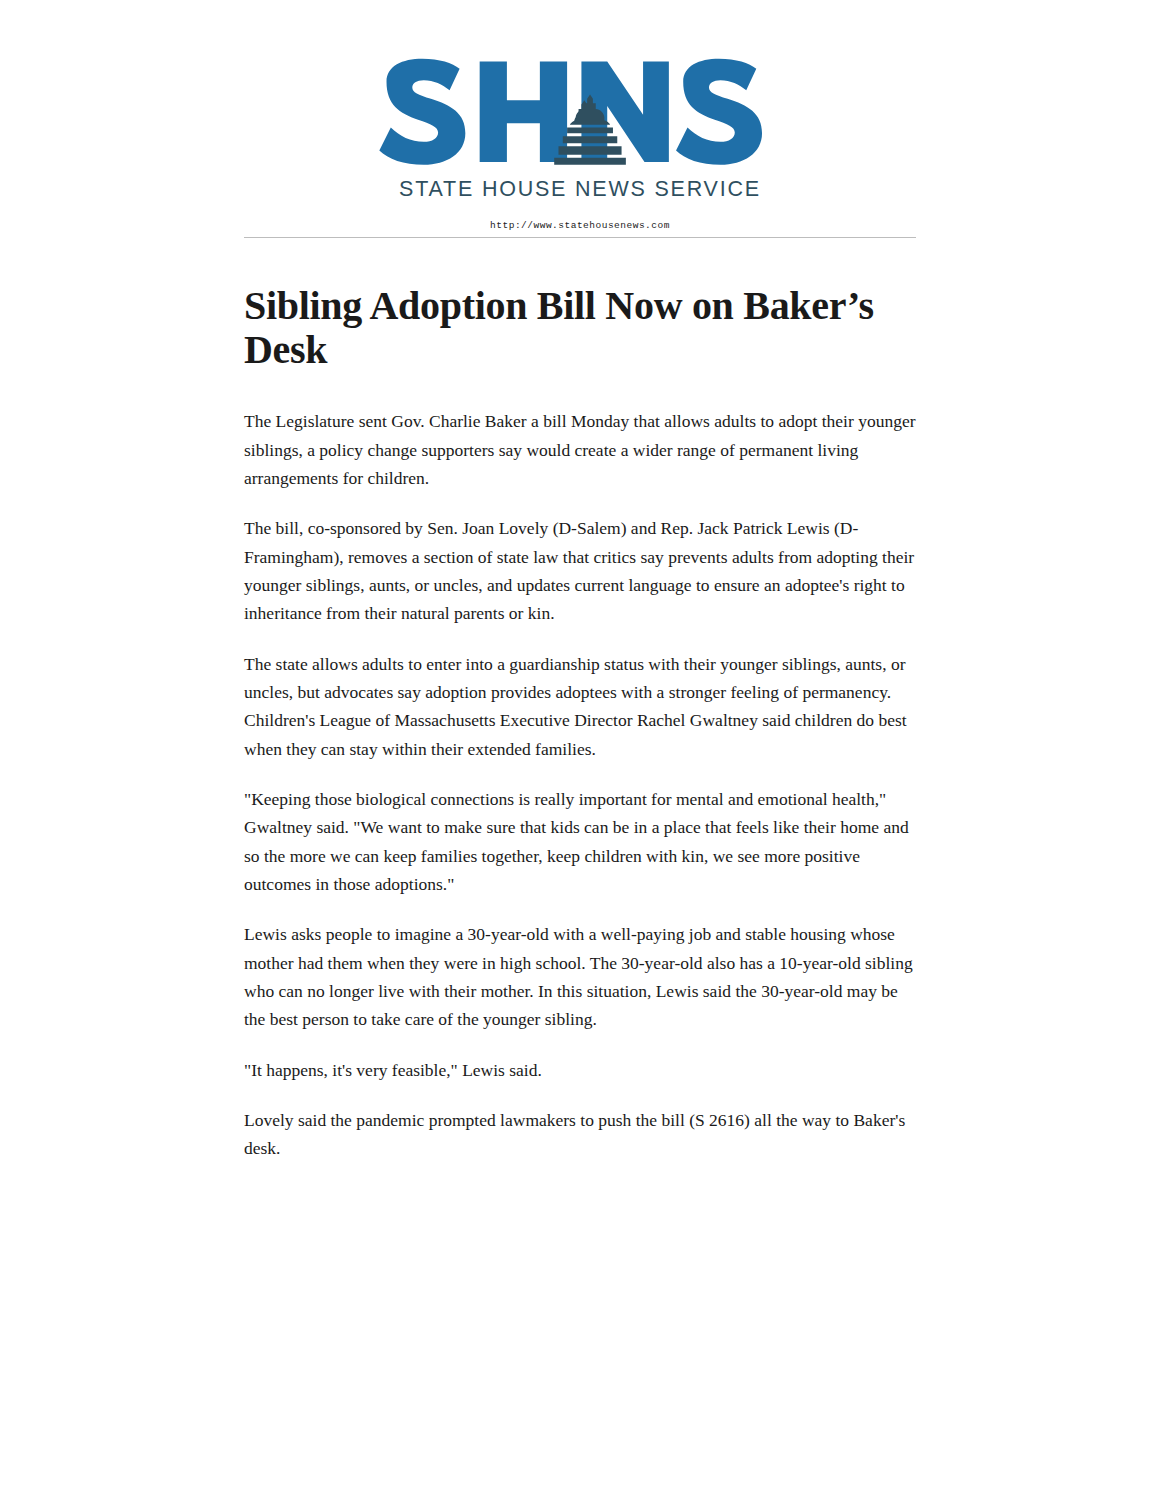STATE HOUSE NEWS SERVICE
http://www.statehousenews.com
Sibling Adoption Bill Now on Baker’s Desk
The Legislature sent Gov. Charlie Baker a bill Monday that allows adults to adopt their younger siblings, a policy change supporters say would create a wider range of permanent living arrangements for children.
The bill, co-sponsored by Sen. Joan Lovely (D-Salem) and Rep. Jack Patrick Lewis (D-Framingham), removes a section of state law that critics say prevents adults from adopting their younger siblings, aunts, or uncles, and updates current language to ensure an adoptee's right to inheritance from their natural parents or kin.
The state allows adults to enter into a guardianship status with their younger siblings, aunts, or uncles, but advocates say adoption provides adoptees with a stronger feeling of permanency. Children's League of Massachusetts Executive Director Rachel Gwaltney said children do best when they can stay within their extended families.
"Keeping those biological connections is really important for mental and emotional health," Gwaltney said. "We want to make sure that kids can be in a place that feels like their home and so the more we can keep families together, keep children with kin, we see more positive outcomes in those adoptions."
Lewis asks people to imagine a 30-year-old with a well-paying job and stable housing whose mother had them when they were in high school. The 30-year-old also has a 10-year-old sibling who can no longer live with their mother. In this situation, Lewis said the 30-year-old may be the best person to take care of the younger sibling.
"It happens, it's very feasible," Lewis said.
Lovely said the pandemic prompted lawmakers to push the bill (S 2616) all the way to Baker's desk.